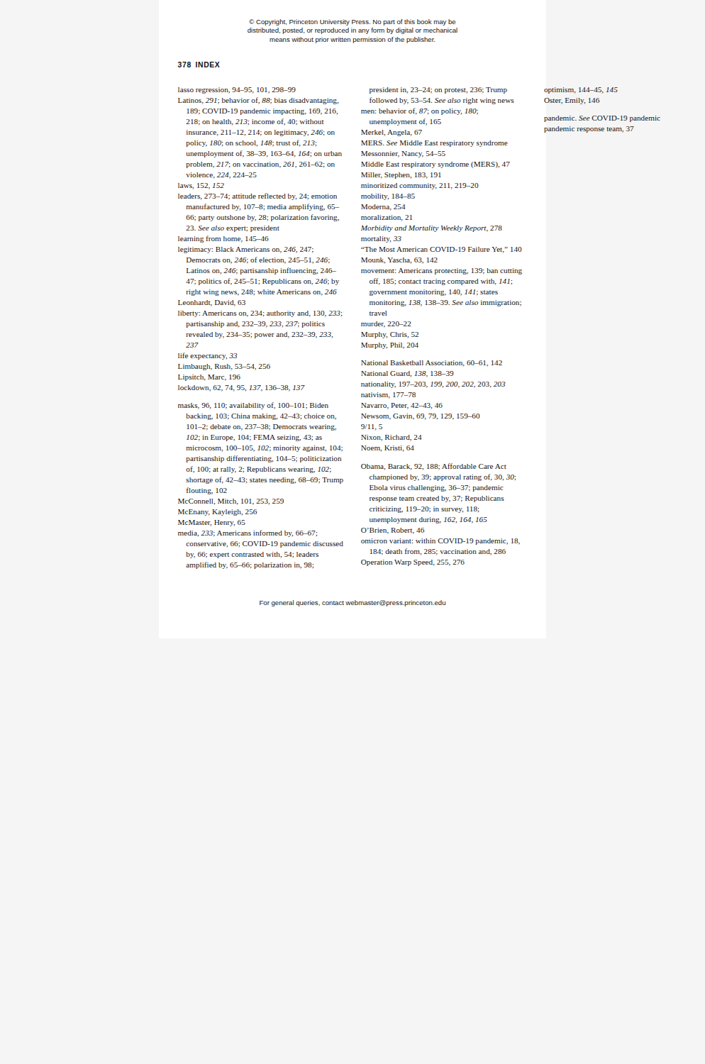© Copyright, Princeton University Press. No part of this book may be distributed, posted, or reproduced in any form by digital or mechanical means without prior written permission of the publisher.
378 INDEX
lasso regression, 94–95, 101, 298–99
Latinos, 291; behavior of, 88; bias disadvantaging, 189; COVID-19 pandemic impacting, 169, 216, 218; on health, 213; income of, 40; without insurance, 211–12, 214; on legitimacy, 246; on policy, 180; on school, 148; trust of, 213; unemployment of, 38–39, 163–64, 164; on urban problem, 217; on vaccination, 261, 261–62; on violence, 224, 224–25
laws, 152, 152
leaders, 273–74; attitude reflected by, 24; emotion manufactured by, 107–8; media amplifying, 65–66; party outshone by, 28; polarization favoring, 23. See also expert; president
learning from home, 145–46
legitimacy: Black Americans on, 246, 247; Democrats on, 246; of election, 245–51, 246; Latinos on, 246; partisanship influencing, 246–47; politics of, 245–51; Republicans on, 246; by right wing news, 248; white Americans on, 246
Leonhardt, David, 63
liberty: Americans on, 234; authority and, 130, 233; partisanship and, 232–39, 233, 237; politics revealed by, 234–35; power and, 232–39, 233, 237
life expectancy, 33
Limbaugh, Rush, 53–54, 256
Lipsitch, Marc, 196
lockdown, 62, 74, 95, 137, 136–38, 137
masks, 96, 110; availability of, 100–101; Biden backing, 103; China making, 42–43; choice on, 101–2; debate on, 237–38; Democrats wearing, 102; in Europe, 104; FEMA seizing, 43; as microcosm, 100–105, 102; minority against, 104; partisanship differentiating, 104–5; politicization of, 100; at rally, 2; Republicans wearing, 102; shortage of, 42–43; states needing, 68–69; Trump flouting, 102
McConnell, Mitch, 101, 253, 259
McEnany, Kayleigh, 256
McMaster, Henry, 65
media, 233; Americans informed by, 66–67; conservative, 66; COVID-19 pandemic discussed by, 66; expert contrasted with, 54; leaders amplified by, 65–66; polarization in, 98; president in, 23–24; on protest, 236; Trump followed by, 53–54. See also right wing news
men: behavior of, 87; on policy, 180; unemployment of, 165
Merkel, Angela, 67
MERS. See Middle East respiratory syndrome
Messonnier, Nancy, 54–55
Middle East respiratory syndrome (MERS), 47
Miller, Stephen, 183, 191
minoritized community, 211, 219–20
mobility, 184–85
Moderna, 254
moralization, 21
Morbidity and Mortality Weekly Report, 278
mortality, 33
“The Most American COVID-19 Failure Yet,” 140
Mounk, Yascha, 63, 142
movement: Americans protecting, 139; ban cutting off, 185; contact tracing compared with, 141; government monitoring, 140, 141; states monitoring, 138, 138–39. See also immigration; travel
murder, 220–22
Murphy, Chris, 52
Murphy, Phil, 204
National Basketball Association, 60–61, 142
National Guard, 138, 138–39
nationality, 197–203, 199, 200, 202, 203, 203
nativism, 177–78
Navarro, Peter, 42–43, 46
Newsom, Gavin, 69, 79, 129, 159–60
9/11, 5
Nixon, Richard, 24
Noem, Kristi, 64
Obama, Barack, 92, 188; Affordable Care Act championed by, 39; approval rating of, 30, 30; Ebola virus challenging, 36–37; pandemic response team created by, 37; Republicans criticizing, 119–20; in survey, 118; unemployment during, 162, 164, 165
O’Brien, Robert, 46
omicron variant: within COVID-19 pandemic, 18, 184; death from, 285; vaccination and, 286
Operation Warp Speed, 255, 276
optimism, 144–45, 145
Oster, Emily, 146
pandemic. See COVID-19 pandemic
pandemic response team, 37
For general queries, contact webmaster@press.princeton.edu